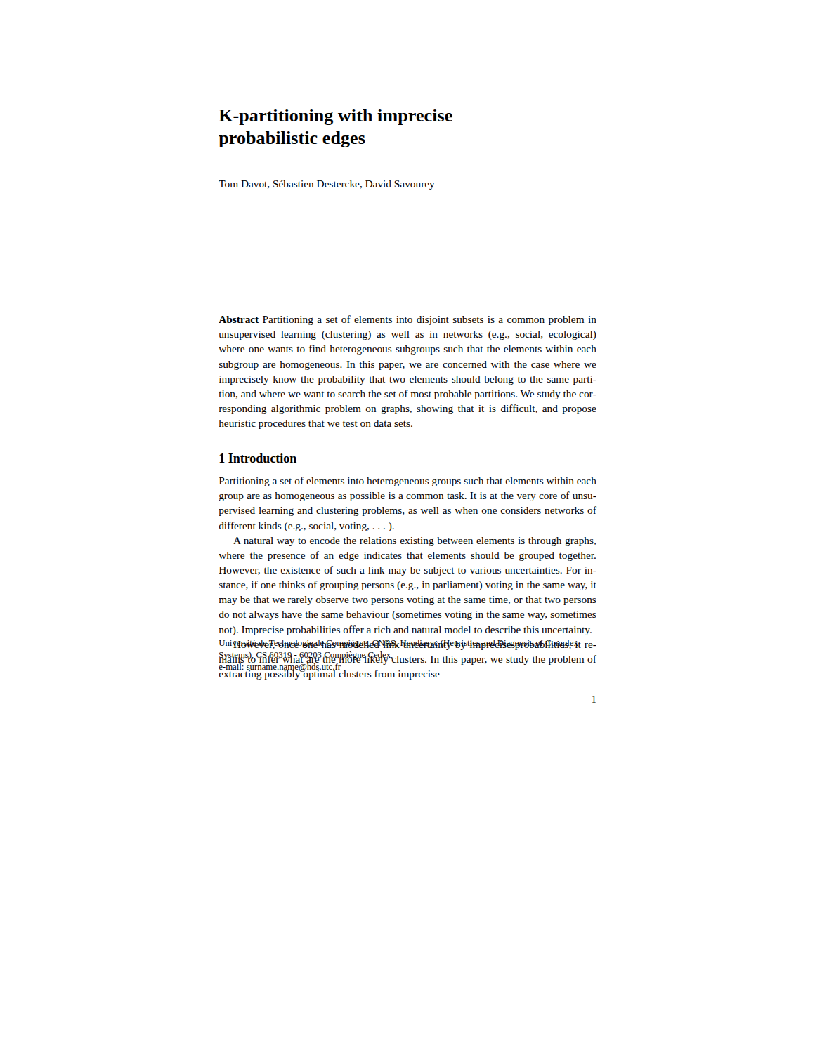K-partitioning with imprecise
probabilistic edges
Tom Davot, Sébastien Destercke, David Savourey
Abstract Partitioning a set of elements into disjoint subsets is a common problem in unsupervised learning (clustering) as well as in networks (e.g., social, ecological) where one wants to find heterogeneous subgroups such that the elements within each subgroup are homogeneous. In this paper, we are concerned with the case where we imprecisely know the probability that two elements should belong to the same partition, and where we want to search the set of most probable partitions. We study the corresponding algorithmic problem on graphs, showing that it is difficult, and propose heuristic procedures that we test on data sets.
1 Introduction
Partitioning a set of elements into heterogeneous groups such that elements within each group are as homogeneous as possible is a common task. It is at the very core of unsupervised learning and clustering problems, as well as when one considers networks of different kinds (e.g., social, voting, . . . ).
A natural way to encode the relations existing between elements is through graphs, where the presence of an edge indicates that elements should be grouped together. However, the existence of such a link may be subject to various uncertainties. For instance, if one thinks of grouping persons (e.g., in parliament) voting in the same way, it may be that we rarely observe two persons voting at the same time, or that two persons do not always have the same behaviour (sometimes voting in the same way, sometimes not). Imprecise probabilities offer a rich and natural model to describe this uncertainty.
However, once one has modelled link uncertainty by imprecise probabilities, it remains to infer what are the more likely clusters. In this paper, we study the problem of extracting possibly optimal clusters from imprecise
Université de Technologie de Compiègne, CNRS, Heudiasyc (Heuristics and Diagnosis of Complex Systems), CS 60319 - 60203 Compiègne Cedex,
e-mail: surname.name@hds.utc.fr
1